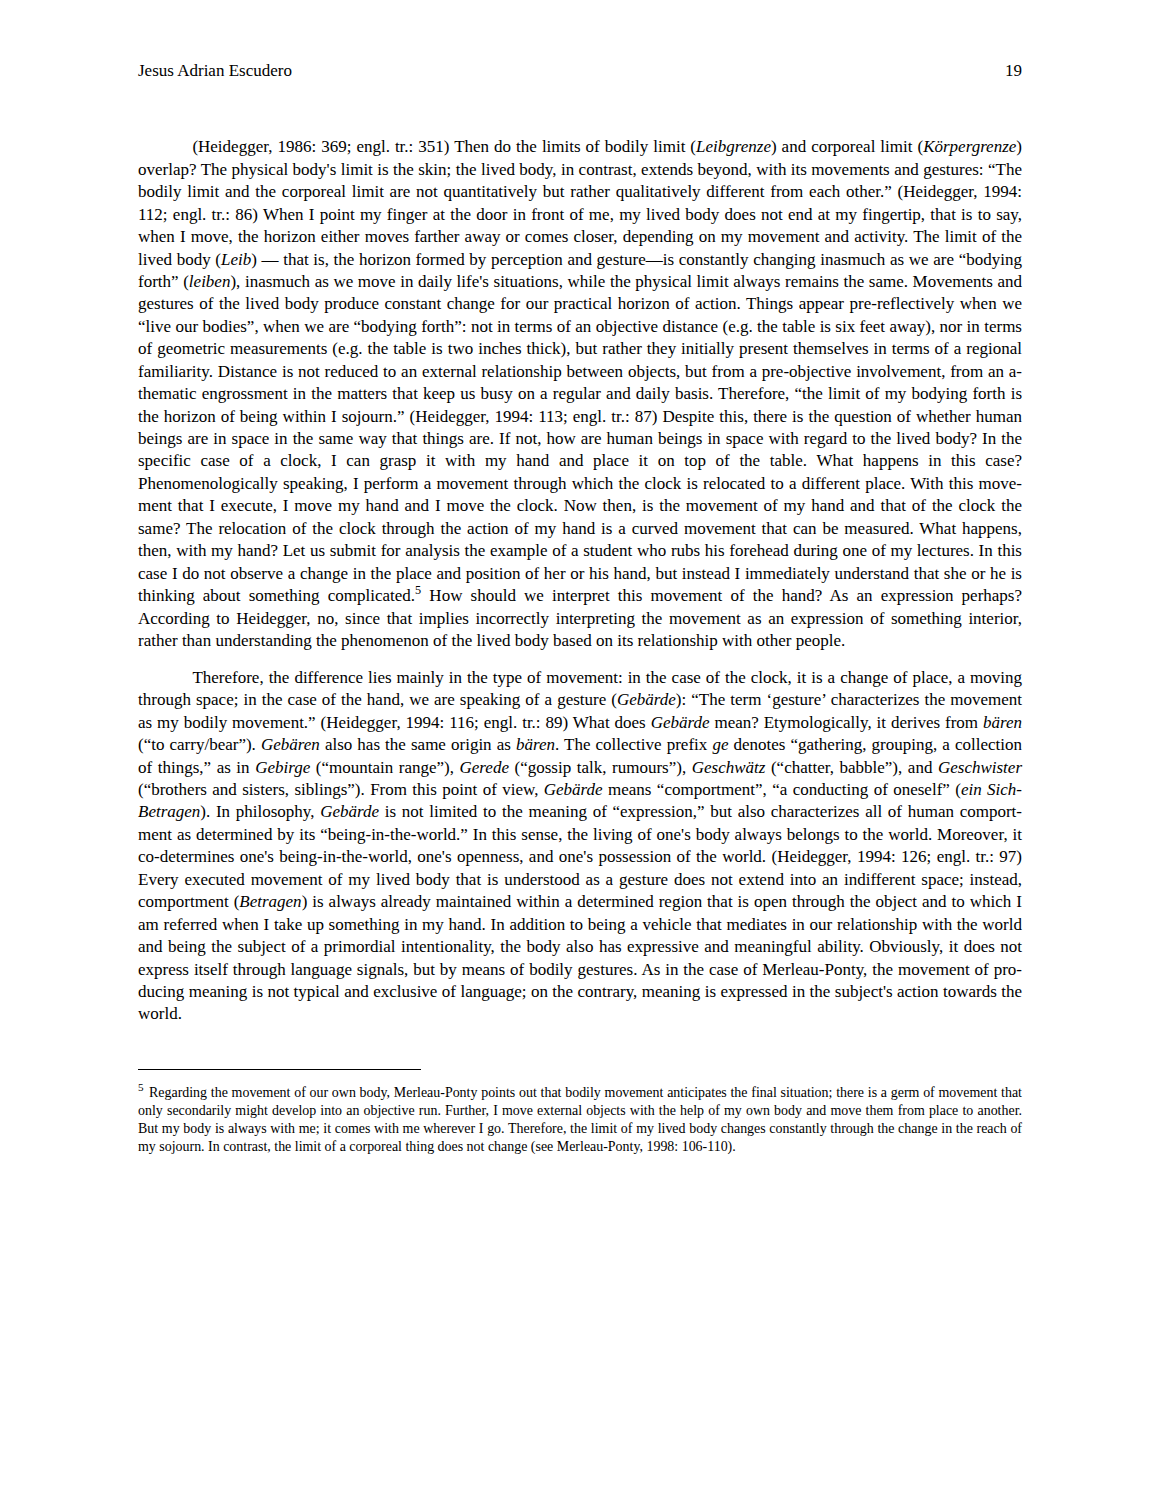Jesus Adrian Escudero 19
(Heidegger, 1986: 369; engl. tr.: 351) Then do the limits of bodily limit (Leibgrenze) and corporeal limit (Körpergrenze) overlap? The physical body's limit is the skin; the lived body, in contrast, extends beyond, with its movements and gestures: “The bodily limit and the corporeal limit are not quantitatively but rather qualitatively different from each other.” (Heidegger, 1994: 112; engl. tr.: 86) When I point my finger at the door in front of me, my lived body does not end at my fingertip, that is to say, when I move, the horizon either moves farther away or comes closer, depending on my movement and activity. The limit of the lived body (Leib) — that is, the horizon formed by perception and gesture—is constantly changing inasmuch as we are “bodying forth” (leiben), inasmuch as we move in daily life's situations, while the physical limit always remains the same. Movements and gestures of the lived body produce constant change for our practical horizon of action. Things appear pre-reflectively when we “live our bodies”, when we are “bodying forth”: not in terms of an objective distance (e.g. the table is six feet away), nor in terms of geometric measurements (e.g. the table is two inches thick), but rather they initially present themselves in terms of a regional familiarity. Distance is not reduced to an external relationship between objects, but from a pre-objective involvement, from an a-thematic engrossment in the matters that keep us busy on a regular and daily basis. Therefore, “the limit of my bodying forth is the horizon of being within I sojourn.” (Heidegger, 1994: 113; engl. tr.: 87) Despite this, there is the question of whether human beings are in space in the same way that things are. If not, how are human beings in space with regard to the lived body? In the specific case of a clock, I can grasp it with my hand and place it on top of the table. What happens in this case? Phenomenologically speaking, I perform a movement through which the clock is relocated to a different place. With this movement that I execute, I move my hand and I move the clock. Now then, is the movement of my hand and that of the clock the same? The relocation of the clock through the action of my hand is a curved movement that can be measured. What happens, then, with my hand? Let us submit for analysis the example of a student who rubs his forehead during one of my lectures. In this case I do not observe a change in the place and position of her or his hand, but instead I immediately understand that she or he is thinking about something complicated.5 How should we interpret this movement of the hand? As an expression perhaps? According to Heidegger, no, since that implies incorrectly interpreting the movement as an expression of something interior, rather than understanding the phenomenon of the lived body based on its relationship with other people.
Therefore, the difference lies mainly in the type of movement: in the case of the clock, it is a change of place, a moving through space; in the case of the hand, we are speaking of a gesture (Gebärde): “The term ‘gesture’ characterizes the movement as my bodily movement.” (Heidegger, 1994: 116; engl. tr.: 89) What does Gebärde mean? Etymologically, it derives from bären (“to carry/bear”). Gebären also has the same origin as bären. The collective prefix ge denotes “gathering, grouping, a collection of things,” as in Gebirge (“mountain range”), Gerede (“gossip talk, rumours”), Geschwätz (“chatter, babble”), and Geschwister (“brothers and sisters, siblings”). From this point of view, Gebärde means “comportment”, “a conducting of oneself” (ein Sich-Betragen). In philosophy, Gebärde is not limited to the meaning of “expression,” but also characterizes all of human comportment as determined by its “being-in-the-world.” In this sense, the living of one's body always belongs to the world. Moreover, it co-determines one's being-in-the-world, one's openness, and one's possession of the world. (Heidegger, 1994: 126; engl. tr.: 97) Every executed movement of my lived body that is understood as a gesture does not extend into an indifferent space; instead, comportment (Betragen) is always already maintained within a determined region that is open through the object and to which I am referred when I take up something in my hand. In addition to being a vehicle that mediates in our relationship with the world and being the subject of a primordial intentionality, the body also has expressive and meaningful ability. Obviously, it does not express itself through language signals, but by means of bodily gestures. As in the case of Merleau-Ponty, the movement of producing meaning is not typical and exclusive of language; on the contrary, meaning is expressed in the subject's action towards the world.
5 Regarding the movement of our own body, Merleau-Ponty points out that bodily movement anticipates the final situation; there is a germ of movement that only secondarily might develop into an objective run. Further, I move external objects with the help of my own body and move them from place to another. But my body is always with me; it comes with me wherever I go. Therefore, the limit of my lived body changes constantly through the change in the reach of my sojourn. In contrast, the limit of a corporeal thing does not change (see Merleau-Ponty, 1998: 106-110).